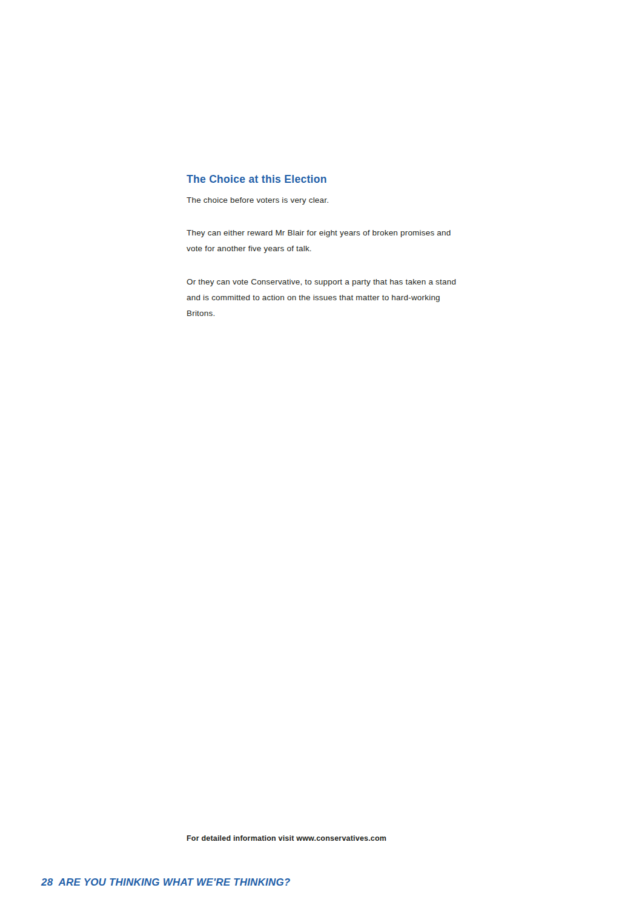The Choice at this Election
The choice before voters is very clear.
They can either reward Mr Blair for eight years of broken promises and vote for another five years of talk.
Or they can vote Conservative, to support a party that has taken a stand and is committed to action on the issues that matter to hard-working Britons.
For detailed information visit www.conservatives.com
28 ARE YOU THINKING WHAT WE'RE THINKING?